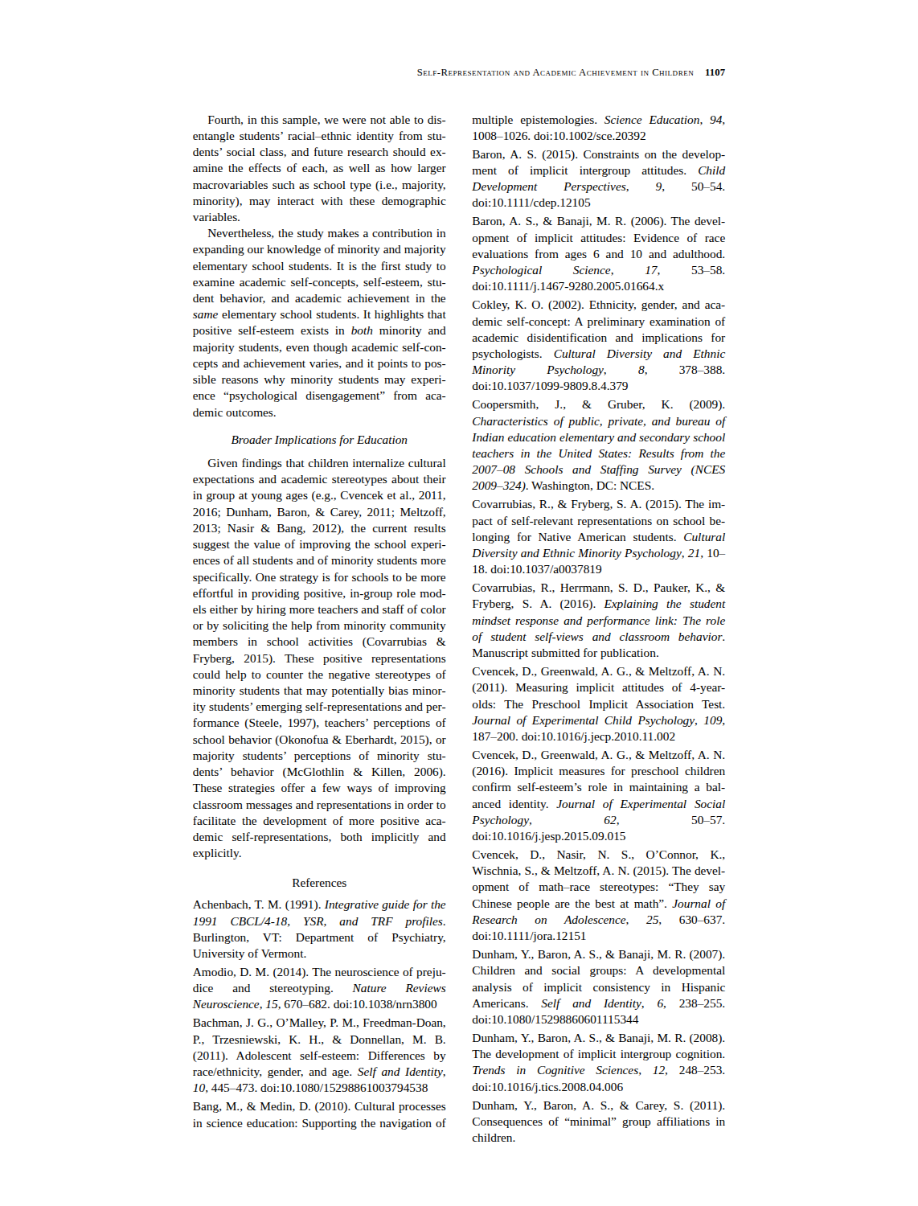Self-Representation and Academic Achievement in Children 1107
Fourth, in this sample, we were not able to disentangle students’ racial–ethnic identity from students’ social class, and future research should examine the effects of each, as well as how larger macrovariables such as school type (i.e., majority, minority), may interact with these demographic variables.
Nevertheless, the study makes a contribution in expanding our knowledge of minority and majority elementary school students. It is the first study to examine academic self-concepts, self-esteem, student behavior, and academic achievement in the same elementary school students. It highlights that positive self-esteem exists in both minority and majority students, even though academic self-concepts and achievement varies, and it points to possible reasons why minority students may experience “psychological disengagement” from academic outcomes.
Broader Implications for Education
Given findings that children internalize cultural expectations and academic stereotypes about their in group at young ages (e.g., Cvencek et al., 2011, 2016; Dunham, Baron, & Carey, 2011; Meltzoff, 2013; Nasir & Bang, 2012), the current results suggest the value of improving the school experiences of all students and of minority students more specifically. One strategy is for schools to be more effortful in providing positive, in-group role models either by hiring more teachers and staff of color or by soliciting the help from minority community members in school activities (Covarrubias & Fryberg, 2015). These positive representations could help to counter the negative stereotypes of minority students that may potentially bias minority students’ emerging self-representations and performance (Steele, 1997), teachers’ perceptions of school behavior (Okonofua & Eberhardt, 2015), or majority students’ perceptions of minority students’ behavior (McGlothlin & Killen, 2006). These strategies offer a few ways of improving classroom messages and representations in order to facilitate the development of more positive academic self-representations, both implicitly and explicitly.
References
Achenbach, T. M. (1991). Integrative guide for the 1991 CBCL/4-18, YSR, and TRF profiles. Burlington, VT: Department of Psychiatry, University of Vermont.
Amodio, D. M. (2014). The neuroscience of prejudice and stereotyping. Nature Reviews Neuroscience, 15, 670–682. doi:10.1038/nrn3800
Bachman, J. G., O’Malley, P. M., Freedman-Doan, P., Trzesniewski, K. H., & Donnellan, M. B. (2011). Adolescent self-esteem: Differences by race/ethnicity, gender, and age. Self and Identity, 10, 445–473. doi:10.1080/15298861003794538
Bang, M., & Medin, D. (2010). Cultural processes in science education: Supporting the navigation of multiple epistemologies. Science Education, 94, 1008–1026. doi:10.1002/sce.20392
Baron, A. S. (2015). Constraints on the development of implicit intergroup attitudes. Child Development Perspectives, 9, 50–54. doi:10.1111/cdep.12105
Baron, A. S., & Banaji, M. R. (2006). The development of implicit attitudes: Evidence of race evaluations from ages 6 and 10 and adulthood. Psychological Science, 17, 53–58. doi:10.1111/j.1467-9280.2005.01664.x
Cokley, K. O. (2002). Ethnicity, gender, and academic self-concept: A preliminary examination of academic disidentification and implications for psychologists. Cultural Diversity and Ethnic Minority Psychology, 8, 378–388. doi:10.1037/1099-9809.8.4.379
Coopersmith, J., & Gruber, K. (2009). Characteristics of public, private, and bureau of Indian education elementary and secondary school teachers in the United States: Results from the 2007–08 Schools and Staffing Survey (NCES 2009–324). Washington, DC: NCES.
Covarrubias, R., & Fryberg, S. A. (2015). The impact of self-relevant representations on school belonging for Native American students. Cultural Diversity and Ethnic Minority Psychology, 21, 10–18. doi:10.1037/a0037819
Covarrubias, R., Herrmann, S. D., Pauker, K., & Fryberg, S. A. (2016). Explaining the student mindset response and performance link: The role of student self-views and classroom behavior. Manuscript submitted for publication.
Cvencek, D., Greenwald, A. G., & Meltzoff, A. N. (2011). Measuring implicit attitudes of 4-year-olds: The Preschool Implicit Association Test. Journal of Experimental Child Psychology, 109, 187–200. doi:10.1016/j.jecp.2010.11.002
Cvencek, D., Greenwald, A. G., & Meltzoff, A. N. (2016). Implicit measures for preschool children confirm self-esteem’s role in maintaining a balanced identity. Journal of Experimental Social Psychology, 62, 50–57. doi:10.1016/j.jesp.2015.09.015
Cvencek, D., Nasir, N. S., O’Connor, K., Wischnia, S., & Meltzoff, A. N. (2015). The development of math–race stereotypes: “They say Chinese people are the best at math”. Journal of Research on Adolescence, 25, 630–637. doi:10.1111/jora.12151
Dunham, Y., Baron, A. S., & Banaji, M. R. (2007). Children and social groups: A developmental analysis of implicit consistency in Hispanic Americans. Self and Identity, 6, 238–255. doi:10.1080/15298860601115344
Dunham, Y., Baron, A. S., & Banaji, M. R. (2008). The development of implicit intergroup cognition. Trends in Cognitive Sciences, 12, 248–253. doi:10.1016/j.tics.2008.04.006
Dunham, Y., Baron, A. S., & Carey, S. (2011). Consequences of “minimal” group affiliations in children.